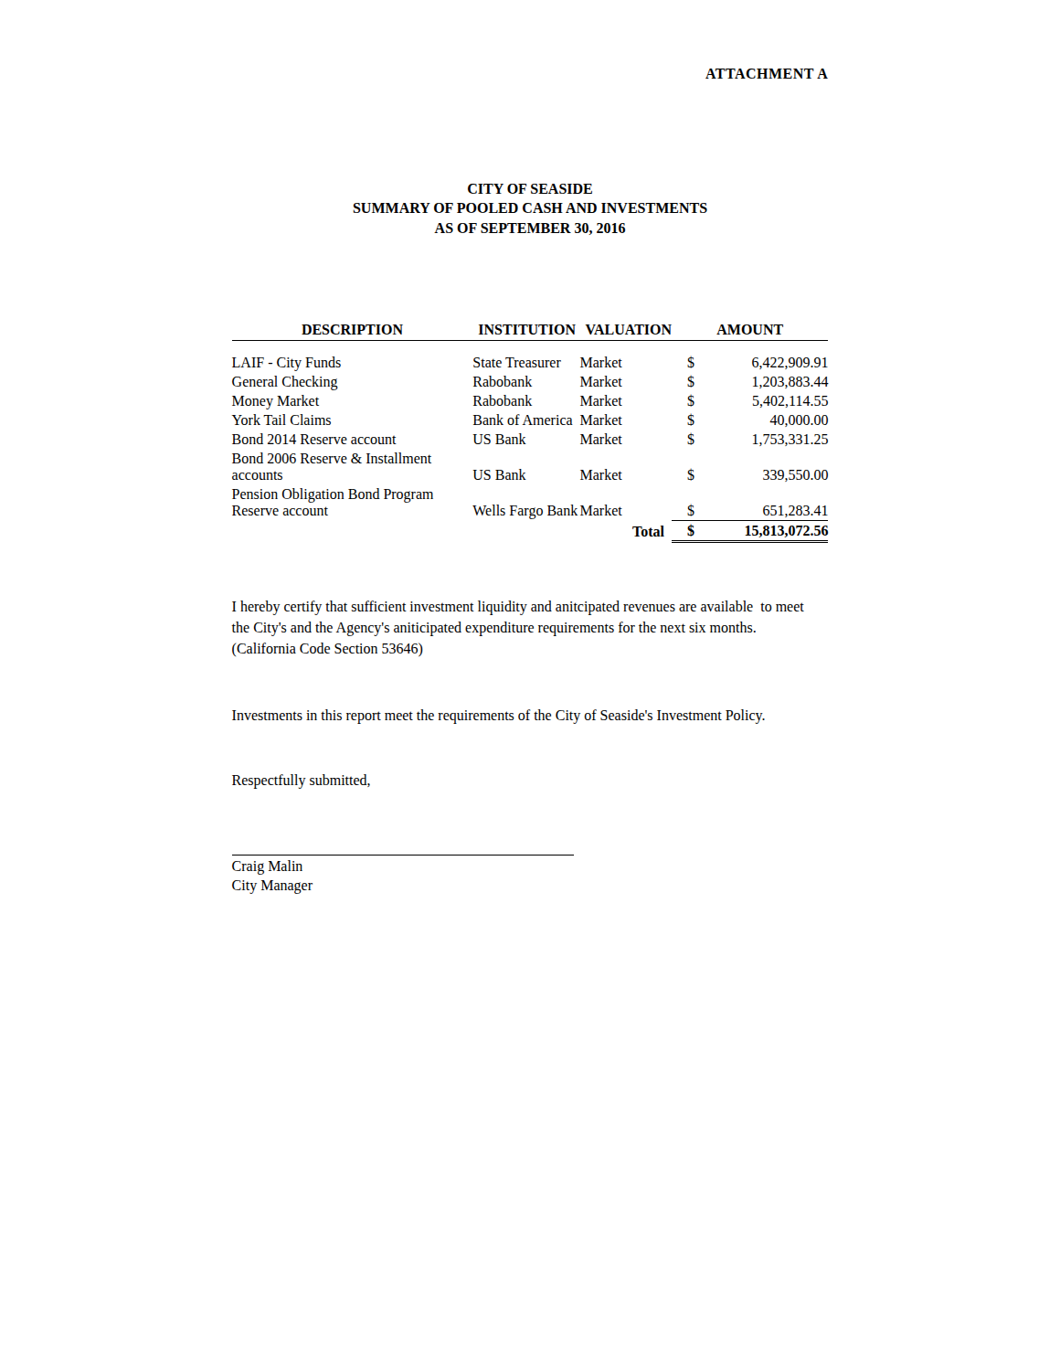ATTACHMENT A
CITY OF SEASIDE
SUMMARY OF POOLED CASH AND INVESTMENTS
AS OF SEPTEMBER 30, 2016
| DESCRIPTION | INSTITUTION | VALUATION | AMOUNT |
| --- | --- | --- | --- |
| LAIF - City Funds | State Treasurer | Market | $ | 6,422,909.91 |
| General Checking | Rabobank | Market | $ | 1,203,883.44 |
| Money Market | Rabobank | Market | $ | 5,402,114.55 |
| York Tail Claims | Bank of America | Market | $ | 40,000.00 |
| Bond 2014 Reserve account | US Bank | Market | $ | 1,753,331.25 |
| Bond 2006 Reserve & Installment accounts | US Bank | Market | $ | 339,550.00 |
| Pension Obligation Bond Program Reserve account | Wells Fargo Bank | Market | $ | 651,283.41 |
| | | Total | $ | 15,813,072.56 |
I hereby certify that sufficient investment liquidity and anitcipated revenues are available to meet
the City's and the Agency's aniticipated expenditure requirements for the next six months.
(California Code Section 53646)
Investments in this report meet the requirements of the City of Seaside's Investment Policy.
Respectfully submitted,
Craig Malin
City Manager